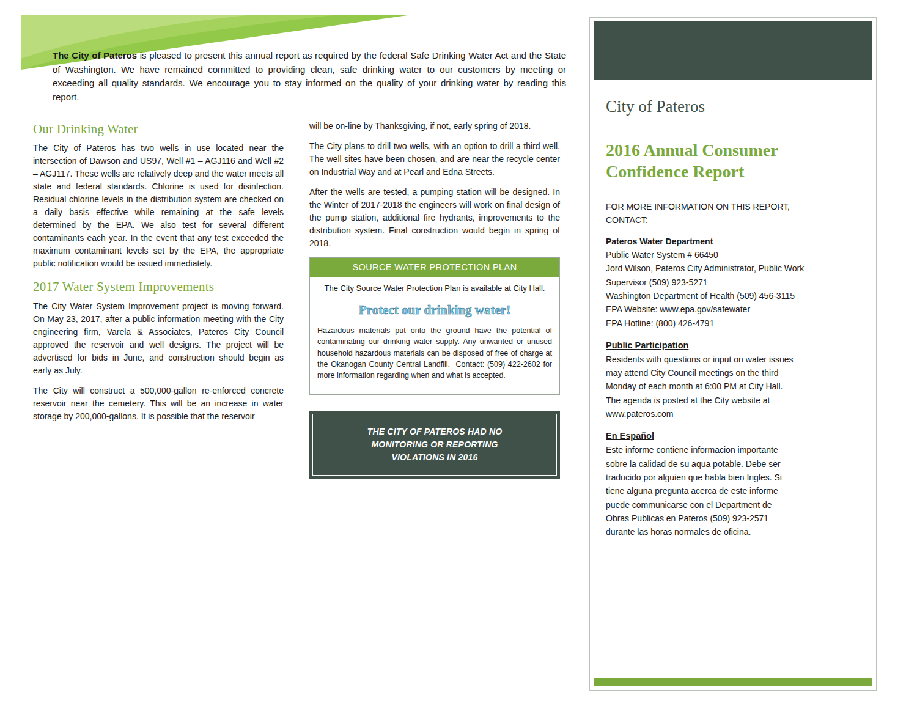The City of Pateros is pleased to present this annual report as required by the federal Safe Drinking Water Act and the State of Washington. We have remained committed to providing clean, safe drinking water to our customers by meeting or exceeding all quality standards. We encourage you to stay informed on the quality of your drinking water by reading this report.
Our Drinking Water
The City of Pateros has two wells in use located near the intersection of Dawson and US97, Well #1 – AGJ116 and Well #2 – AGJ117. These wells are relatively deep and the water meets all state and federal standards. Chlorine is used for disinfection. Residual chlorine levels in the distribution system are checked on a daily basis effective while remaining at the safe levels determined by the EPA. We also test for several different contaminants each year. In the event that any test exceeded the maximum contaminant levels set by the EPA, the appropriate public notification would be issued immediately.
2017 Water System Improvements
The City Water System Improvement project is moving forward. On May 23, 2017, after a public information meeting with the City engineering firm, Varela & Associates, Pateros City Council approved the reservoir and well designs. The project will be advertised for bids in June, and construction should begin as early as July.
The City will construct a 500,000-gallon re-enforced concrete reservoir near the cemetery. This will be an increase in water storage by 200,000-gallons. It is possible that the reservoir
will be on-line by Thanksgiving, if not, early spring of 2018.
The City plans to drill two wells, with an option to drill a third well. The well sites have been chosen, and are near the recycle center on Industrial Way and at Pearl and Edna Streets.
After the wells are tested, a pumping station will be designed. In the Winter of 2017-2018 the engineers will work on final design of the pump station, additional fire hydrants, improvements to the distribution system. Final construction would begin in spring of 2018.
SOURCE WATER PROTECTION PLAN
The City Source Water Protection Plan is available at City Hall.
Protect our drinking water!
Hazardous materials put onto the ground have the potential of contaminating our drinking water supply. Any unwanted or unused household hazardous materials can be disposed of free of charge at the Okanogan County Central Landfill. Contact: (509) 422-2602 for more information regarding when and what is accepted.
THE CITY OF PATEROS HAD NO
MONITORING OR REPORTING
VIOLATIONS IN 2016
City of Pateros
2016 Annual Consumer
Confidence Report
FOR MORE INFORMATION ON THIS REPORT,
CONTACT:
Pateros Water Department
Public Water System # 66450
Jord Wilson, Pateros City Administrator, Public Work
Supervisor (509) 923-5271
Washington Department of Health (509) 456-3115
EPA Website: www.epa.gov/safewater
EPA Hotline: (800) 426-4791
Public Participation
Residents with questions or input on water issues
may attend City Council meetings on the third
Monday of each month at 6:00 PM at City Hall.
The agenda is posted at the City website at
www.pateros.com
En Español
Este informe contiene informacion importante
sobre la calidad de su aqua potable. Debe ser
traducido por alguien que habla bien Ingles. Si
tiene alguna pregunta acerca de este informe
puede communicarse con el Department de
Obras Publicas en Pateros (509) 923-2571
durante las horas normales de oficina.